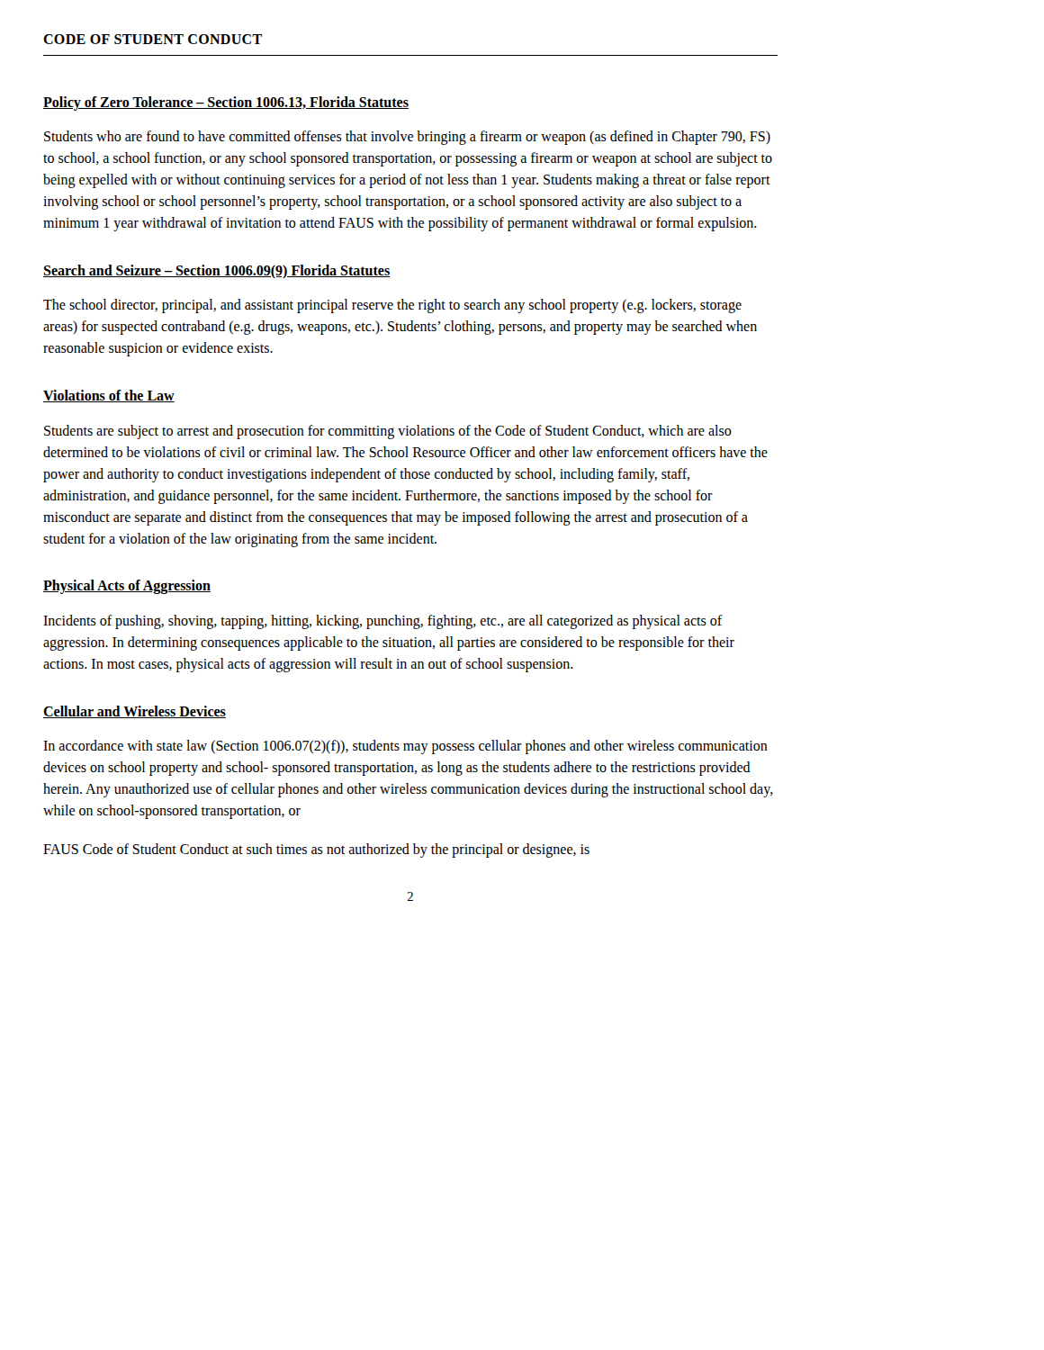CODE OF STUDENT CONDUCT
Policy of Zero Tolerance – Section 1006.13, Florida Statutes
Students who are found to have committed offenses that involve bringing a firearm or weapon (as defined in Chapter 790, FS) to school, a school function, or any school sponsored transportation, or possessing a firearm or weapon at school are subject to being expelled with or without continuing services for a period of not less than 1 year. Students making a threat or false report involving school or school personnel’s property, school transportation, or a school sponsored activity are also subject to a minimum 1 year withdrawal of invitation to attend FAUS with the possibility of permanent withdrawal or formal expulsion.
Search and Seizure – Section 1006.09(9) Florida Statutes
The school director, principal, and assistant principal reserve the right to search any school property (e.g. lockers, storage areas) for suspected contraband (e.g. drugs, weapons, etc.). Students’ clothing, persons, and property may be searched when reasonable suspicion or evidence exists.
Violations of the Law
Students are subject to arrest and prosecution for committing violations of the Code of Student Conduct, which are also determined to be violations of civil or criminal law. The School Resource Officer and other law enforcement officers have the power and authority to conduct investigations independent of those conducted by school, including family, staff, administration, and guidance personnel, for the same incident. Furthermore, the sanctions imposed by the school for misconduct are separate and distinct from the consequences that may be imposed following the arrest and prosecution of a student for a violation of the law originating from the same incident.
Physical Acts of Aggression
Incidents of pushing, shoving, tapping, hitting, kicking, punching, fighting, etc., are all categorized as physical acts of aggression. In determining consequences applicable to the situation, all parties are considered to be responsible for their actions. In most cases, physical acts of aggression will result in an out of school suspension.
Cellular and Wireless Devices
In accordance with state law (Section 1006.07(2)(f)), students may possess cellular phones and other wireless communication devices on school property and school- sponsored transportation, as long as the students adhere to the restrictions provided herein. Any unauthorized use of cellular phones and other wireless communication devices during the instructional school day, while on school-sponsored transportation, or
FAUS Code of Student Conduct at such times as not authorized by the principal or designee, is
2